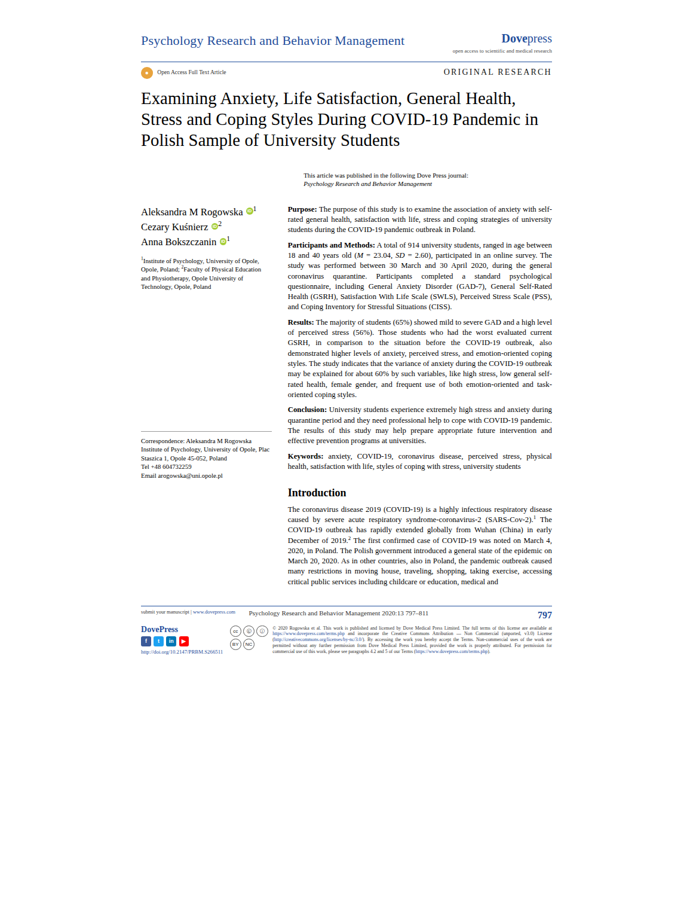Psychology Research and Behavior Management
Dovepress
open access to scientific and medical research
● Open Access Full Text Article
ORIGINAL RESEARCH
Examining Anxiety, Life Satisfaction, General Health, Stress and Coping Styles During COVID-19 Pandemic in Polish Sample of University Students
This article was published in the following Dove Press journal:
Psychology Research and Behavior Management
Aleksandra M Rogowska iD1
Cezary Kuśnierz iD2
Anna Bokszczanin iD1
1Institute of Psychology, University of Opole, Opole, Poland; 2Faculty of Physical Education and Physiotherapy, Opole University of Technology, Opole, Poland
Correspondence: Aleksandra M Rogowska
Institute of Psychology, University of Opole, Plac Staszica 1, Opole 45-052, Poland
Tel +48 604732259
Email arogowska@uni.opole.pl
Purpose: The purpose of this study is to examine the association of anxiety with self-rated general health, satisfaction with life, stress and coping strategies of university students during the COVID-19 pandemic outbreak in Poland.
Participants and Methods: A total of 914 university students, ranged in age between 18 and 40 years old (M = 23.04, SD = 2.60), participated in an online survey. The study was performed between 30 March and 30 April 2020, during the general coronavirus quarantine. Participants completed a standard psychological questionnaire, including General Anxiety Disorder (GAD-7), General Self-Rated Health (GSRH), Satisfaction With Life Scale (SWLS), Perceived Stress Scale (PSS), and Coping Inventory for Stressful Situations (CISS).
Results: The majority of students (65%) showed mild to severe GAD and a high level of perceived stress (56%). Those students who had the worst evaluated current GSRH, in comparison to the situation before the COVID-19 outbreak, also demonstrated higher levels of anxiety, perceived stress, and emotion-oriented coping styles. The study indicates that the variance of anxiety during the COVID-19 outbreak may be explained for about 60% by such variables, like high stress, low general self-rated health, female gender, and frequent use of both emotion-oriented and task-oriented coping styles.
Conclusion: University students experience extremely high stress and anxiety during quarantine period and they need professional help to cope with COVID-19 pandemic. The results of this study may help prepare appropriate future intervention and effective prevention programs at universities.
Keywords: anxiety, COVID-19, coronavirus disease, perceived stress, physical health, satisfaction with life, styles of coping with stress, university students
Introduction
The coronavirus disease 2019 (COVID-19) is a highly infectious respiratory disease caused by severe acute respiratory syndrome-coronavirus-2 (SARS-Cov-2).1 The COVID-19 outbreak has rapidly extended globally from Wuhan (China) in early December of 2019.2 The first confirmed case of COVID-19 was noted on March 4, 2020, in Poland. The Polish government introduced a general state of the epidemic on March 20, 2020. As in other countries, also in Poland, the pandemic outbreak caused many restrictions in moving house, traveling, shopping, taking exercise, accessing critical public services including childcare or education, medical and
submit your manuscript | www.dovepress.com
Psychology Research and Behavior Management 2020:13 797–811
797
DovePress
ftin▶
http://doi.org/10.2147/PRBM.S266511
ccⒸⓘ
BY NC
© 2020 Rogowska et al. This work is published and licensed by Dove Medical Press Limited. The full terms of this license are available at https://www.dovepress.com/terms.php and incorporate the Creative Commons Attribution — Non Commercial (unported, v3.0) License (http://creativecommons.org/licenses/by-nc/3.0/). By accessing the work you hereby accept the Terms. Non-commercial uses of the work are permitted without any further permission from Dove Medical Press Limited, provided the work is properly attributed. For permission for commercial use of this work, please see paragraphs 4.2 and 5 of our Terms (https://www.dovepress.com/terms.php).